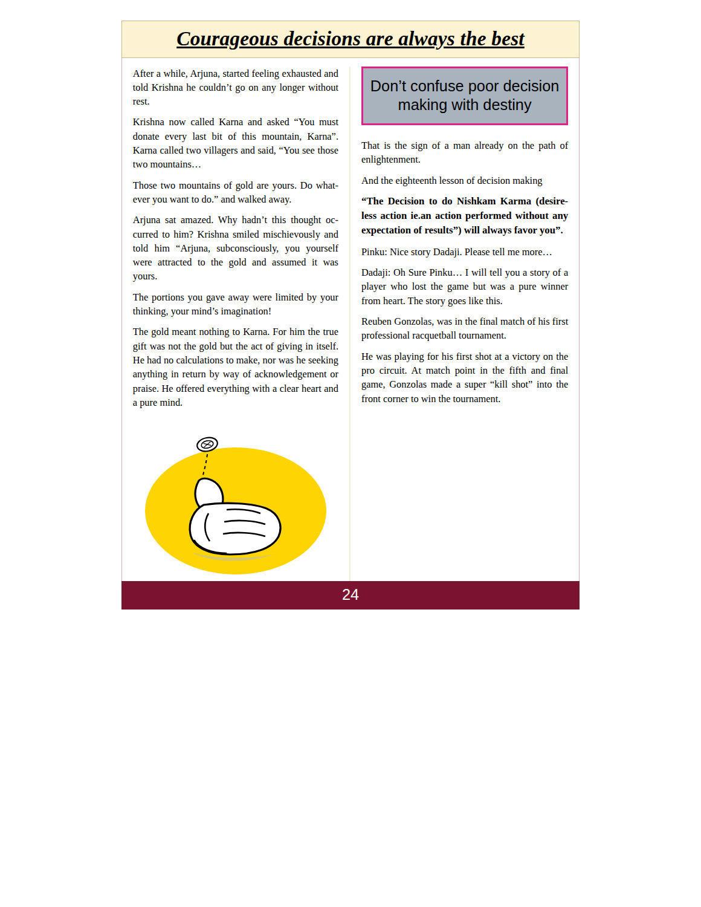Courageous decisions are always the best
After a while, Arjuna, started feeling exhausted and told Krishna he couldn’t go on any longer without rest.
Krishna now called Karna and asked “You must donate every last bit of this mountain, Karna”. Karna called two villagers and said, “You see those two mountains…
Those two mountains of gold are yours. Do whatever you want to do.” and walked away.
Arjuna sat amazed. Why hadn’t this thought occurred to him? Krishna smiled mischievously and told him “Arjuna, subconsciously, you yourself were attracted to the gold and assumed it was yours.
The portions you gave away were limited by your thinking, your mind’s imagination!
The gold meant nothing to Karna. For him the true gift was not the gold but the act of giving in itself. He had no calculations to make, nor was he seeking anything in return by way of acknowledgement or praise. He offered everything with a clear heart and a pure mind.
Thumbs up with a coin
Don’t confuse poor decision making with destiny
That is the sign of a man already on the path of enlightenment.
And the eighteenth lesson of decision making
“The Decision to do Nishkam Karma (desire-less action ie.an action performed without any expectation of results”) will always favor you”.
Pinku: Nice story Dadaji. Please tell me more…
Dadaji: Oh Sure Pinku… I will tell you a story of a player who lost the game but was a pure winner from heart. The story goes like this.
Reuben Gonzolas, was in the final match of his first professional racquetball tournament.
He was playing for his first shot at a victory on the pro circuit. At match point in the fifth and final game, Gonzolas made a super “kill shot” into the front corner to win the tournament.
24